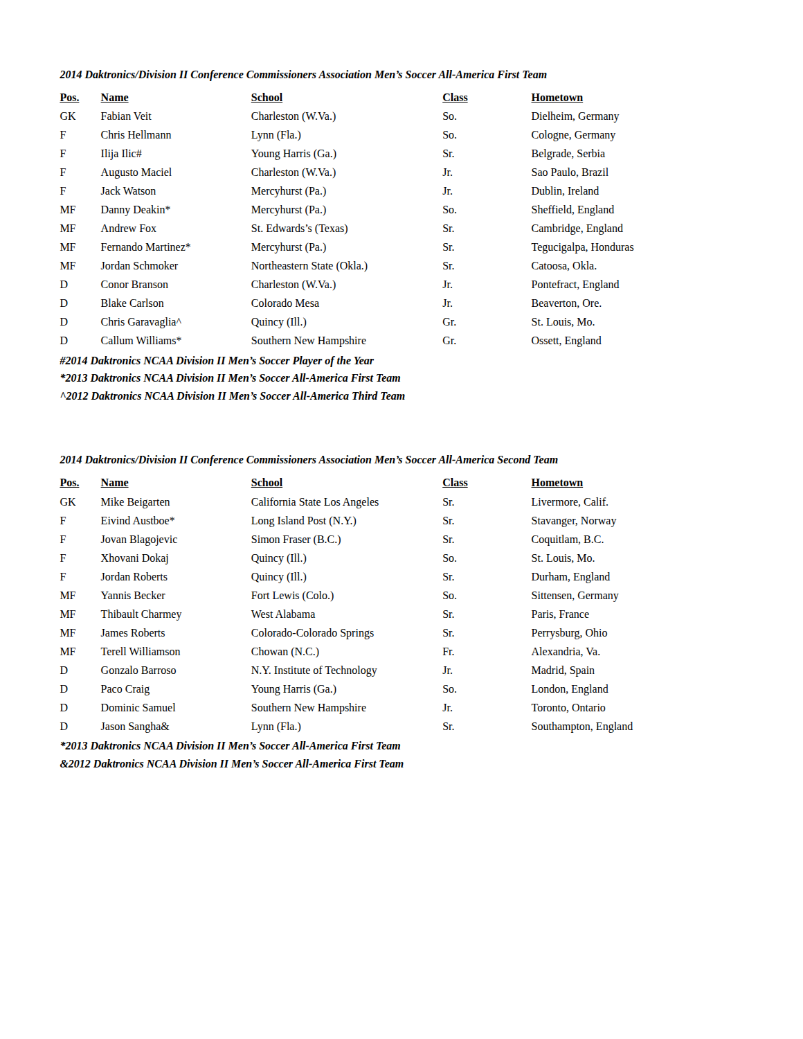2014 Daktronics/Division II Conference Commissioners Association Men’s Soccer All-America First Team
| Pos. | Name | School | Class | Hometown |
| --- | --- | --- | --- | --- |
| GK | Fabian Veit | Charleston (W.Va.) | So. | Dielheim, Germany |
| F | Chris Hellmann | Lynn (Fla.) | So. | Cologne, Germany |
| F | Ilija Ilic# | Young Harris (Ga.) | Sr. | Belgrade, Serbia |
| F | Augusto Maciel | Charleston (W.Va.) | Jr. | Sao Paulo, Brazil |
| F | Jack Watson | Mercyhurst (Pa.) | Jr. | Dublin, Ireland |
| MF | Danny Deakin* | Mercyhurst (Pa.) | So. | Sheffield, England |
| MF | Andrew Fox | St. Edwards’s (Texas) | Sr. | Cambridge, England |
| MF | Fernando Martinez* | Mercyhurst (Pa.) | Sr. | Tegucigalpa, Honduras |
| MF | Jordan Schmoker | Northeastern State (Okla.) | Sr. | Catoosa, Okla. |
| D | Conor Branson | Charleston (W.Va.) | Jr. | Pontefract, England |
| D | Blake Carlson | Colorado Mesa | Jr. | Beaverton, Ore. |
| D | Chris Garavaglia^ | Quincy (Ill.) | Gr. | St. Louis, Mo. |
| D | Callum Williams* | Southern New Hampshire | Gr. | Ossett, England |
#2014 Daktronics NCAA Division II Men’s Soccer Player of the Year
*2013 Daktronics NCAA Division II Men’s Soccer All-America First Team
^2012 Daktronics NCAA Division II Men’s Soccer All-America Third Team
2014 Daktronics/Division II Conference Commissioners Association Men’s Soccer All-America Second Team
| Pos. | Name | School | Class | Hometown |
| --- | --- | --- | --- | --- |
| GK | Mike Beigarten | California State Los Angeles | Sr. | Livermore, Calif. |
| F | Eivind Austboe* | Long Island Post (N.Y.) | Sr. | Stavanger, Norway |
| F | Jovan Blagojevic | Simon Fraser (B.C.) | Sr. | Coquitlam, B.C. |
| F | Xhovani Dokaj | Quincy (Ill.) | So. | St. Louis, Mo. |
| F | Jordan Roberts | Quincy (Ill.) | Sr. | Durham, England |
| MF | Yannis Becker | Fort Lewis (Colo.) | So. | Sittensen, Germany |
| MF | Thibault Charmey | West Alabama | Sr. | Paris, France |
| MF | James Roberts | Colorado-Colorado Springs | Sr. | Perrysburg, Ohio |
| MF | Terell Williamson | Chowan (N.C.) | Fr. | Alexandria, Va. |
| D | Gonzalo Barroso | N.Y. Institute of Technology | Jr. | Madrid, Spain |
| D | Paco Craig | Young Harris (Ga.) | So. | London, England |
| D | Dominic Samuel | Southern New Hampshire | Jr. | Toronto, Ontario |
| D | Jason Sangha& | Lynn (Fla.) | Sr. | Southampton, England |
*2013 Daktronics NCAA Division II Men’s Soccer All-America First Team
&2012 Daktronics NCAA Division II Men’s Soccer All-America First Team